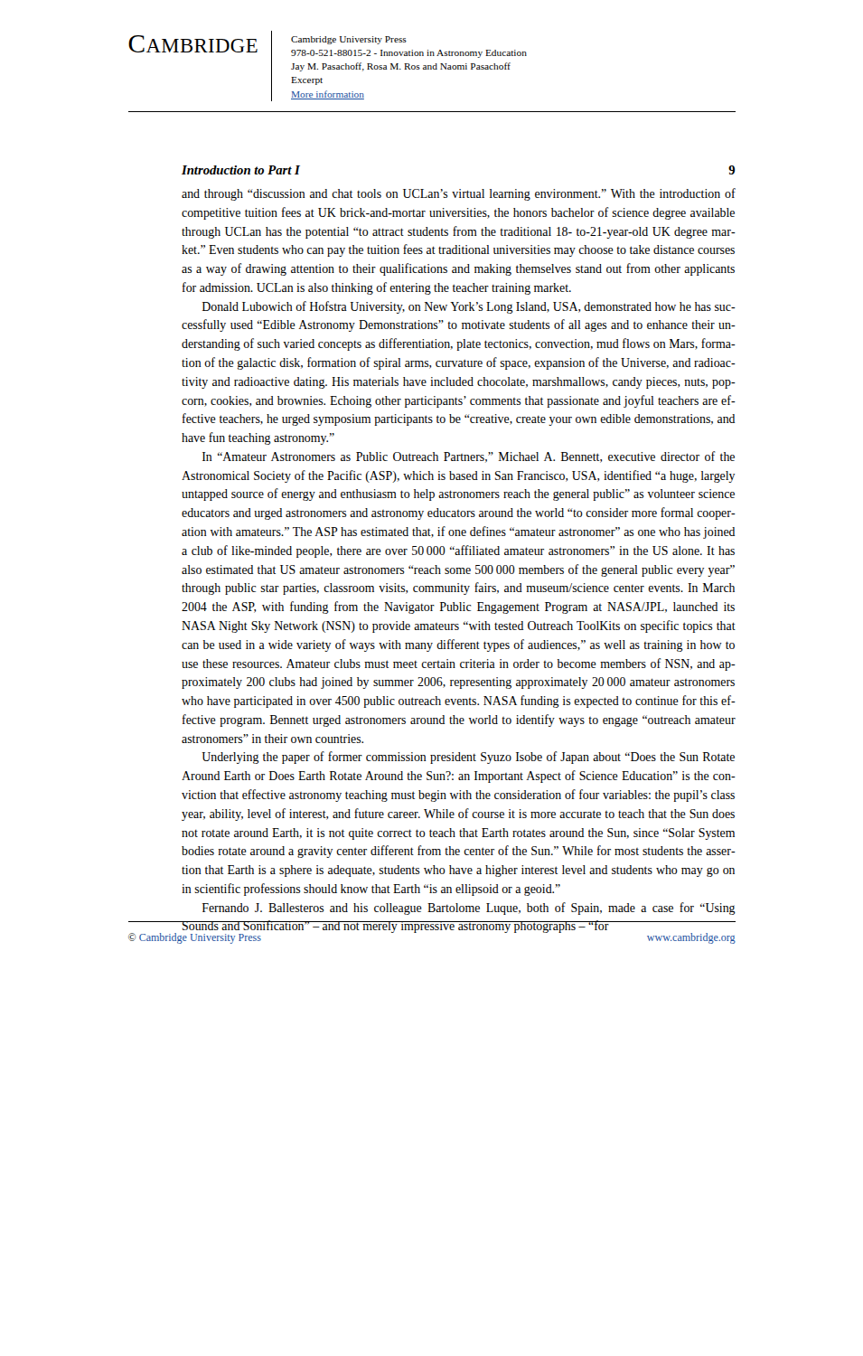CAMBRIDGE
Cambridge University Press
978-0-521-88015-2 - Innovation in Astronomy Education
Jay M. Pasachoff, Rosa M. Ros and Naomi Pasachoff
Excerpt
More information
Introduction to Part I 9
and through “discussion and chat tools on UCLan’s virtual learning environment.” With the introduction of competitive tuition fees at UK brick-and-mortar universities, the honors bachelor of science degree available through UCLan has the potential “to attract students from the traditional 18- to-21-year-old UK degree market.” Even students who can pay the tuition fees at traditional universities may choose to take distance courses as a way of drawing attention to their qualifications and making themselves stand out from other applicants for admission. UCLan is also thinking of entering the teacher training market.
Donald Lubowich of Hofstra University, on New York’s Long Island, USA, demonstrated how he has successfully used “Edible Astronomy Demonstrations” to motivate students of all ages and to enhance their understanding of such varied concepts as differentiation, plate tectonics, convection, mud flows on Mars, formation of the galactic disk, formation of spiral arms, curvature of space, expansion of the Universe, and radioactivity and radioactive dating. His materials have included chocolate, marshmallows, candy pieces, nuts, popcorn, cookies, and brownies. Echoing other participants’ comments that passionate and joyful teachers are effective teachers, he urged symposium participants to be “creative, create your own edible demonstrations, and have fun teaching astronomy.”
In “Amateur Astronomers as Public Outreach Partners,” Michael A. Bennett, executive director of the Astronomical Society of the Pacific (ASP), which is based in San Francisco, USA, identified “a huge, largely untapped source of energy and enthusiasm to help astronomers reach the general public” as volunteer science educators and urged astronomers and astronomy educators around the world “to consider more formal cooperation with amateurs.” The ASP has estimated that, if one defines “amateur astronomer” as one who has joined a club of like-minded people, there are over 50 000 “affiliated amateur astronomers” in the US alone. It has also estimated that US amateur astronomers “reach some 500 000 members of the general public every year” through public star parties, classroom visits, community fairs, and museum/science center events. In March 2004 the ASP, with funding from the Navigator Public Engagement Program at NASA/JPL, launched its NASA Night Sky Network (NSN) to provide amateurs “with tested Outreach ToolKits on specific topics that can be used in a wide variety of ways with many different types of audiences,” as well as training in how to use these resources. Amateur clubs must meet certain criteria in order to become members of NSN, and approximately 200 clubs had joined by summer 2006, representing approximately 20 000 amateur astronomers who have participated in over 4500 public outreach events. NASA funding is expected to continue for this effective program. Bennett urged astronomers around the world to identify ways to engage “outreach amateur astronomers” in their own countries.
Underlying the paper of former commission president Syuzo Isobe of Japan about “Does the Sun Rotate Around Earth or Does Earth Rotate Around the Sun?: an Important Aspect of Science Education” is the conviction that effective astronomy teaching must begin with the consideration of four variables: the pupil’s class year, ability, level of interest, and future career. While of course it is more accurate to teach that the Sun does not rotate around Earth, it is not quite correct to teach that Earth rotates around the Sun, since “Solar System bodies rotate around a gravity center different from the center of the Sun.” While for most students the assertion that Earth is a sphere is adequate, students who have a higher interest level and students who may go on in scientific professions should know that Earth “is an ellipsoid or a geoid.”
Fernando J. Ballesteros and his colleague Bartolome Luque, both of Spain, made a case for “Using Sounds and Sonification” – and not merely impressive astronomy photographs – “for
© Cambridge University Press
www.cambridge.org